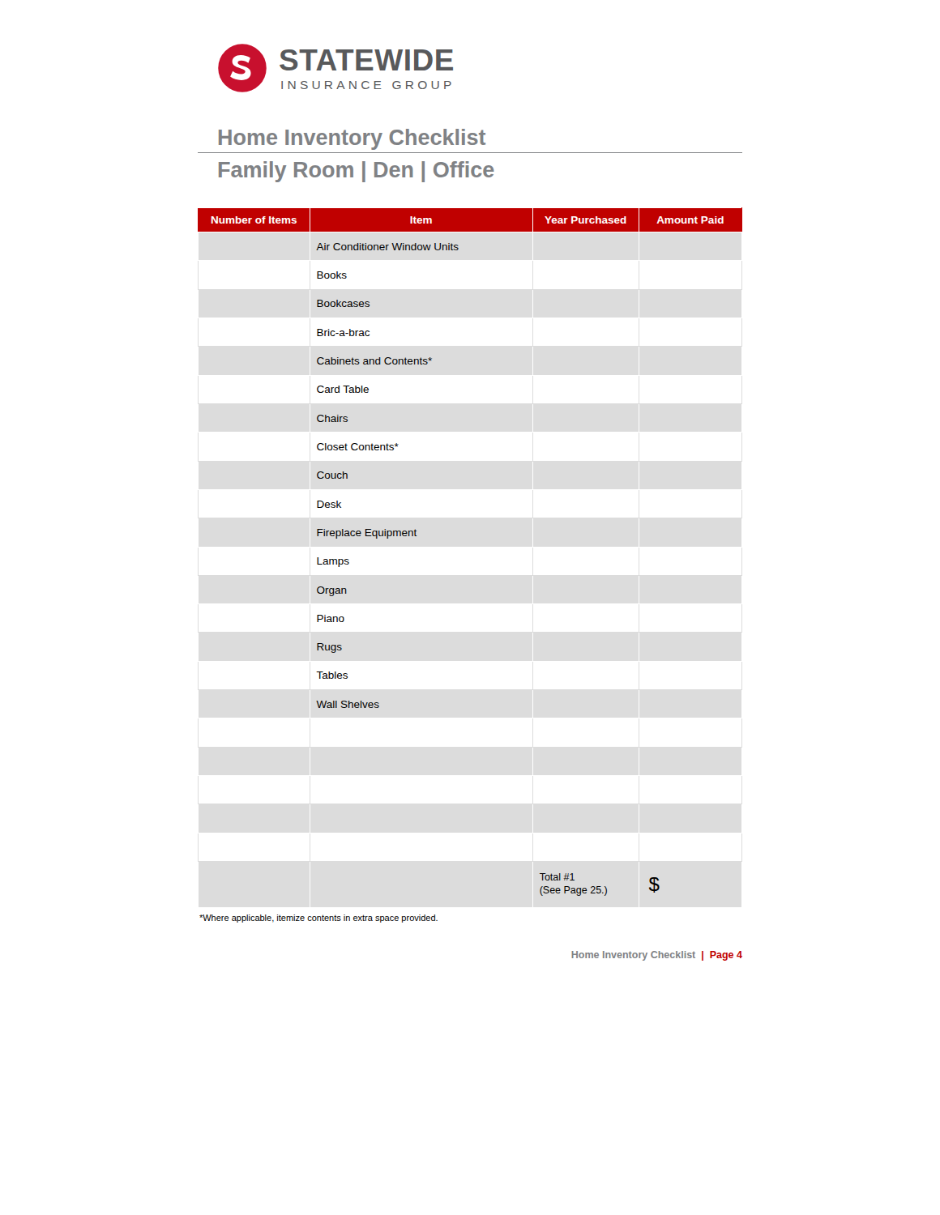STATEWIDE INSURANCE GROUP
Home Inventory Checklist
Family Room | Den | Office
| Number of Items | Item | Year Purchased | Amount Paid |
| --- | --- | --- | --- |
| | Air Conditioner Window Units | | |
| | Books | | |
| | Bookcases | | |
| | Bric-a-brac | | |
| | Cabinets and Contents* | | |
| | Card Table | | |
| | Chairs | | |
| | Closet Contents* | | |
| | Couch | | |
| | Desk | | |
| | Fireplace Equipment | | |
| | Lamps | | |
| | Organ | | |
| | Piano | | |
| | Rugs | | |
| | Tables | | |
| | Wall Shelves | | |
| | | Total #1 (See Page 25.) | $ |
*Where applicable, itemize contents in extra space provided.
Home Inventory Checklist | Page 4